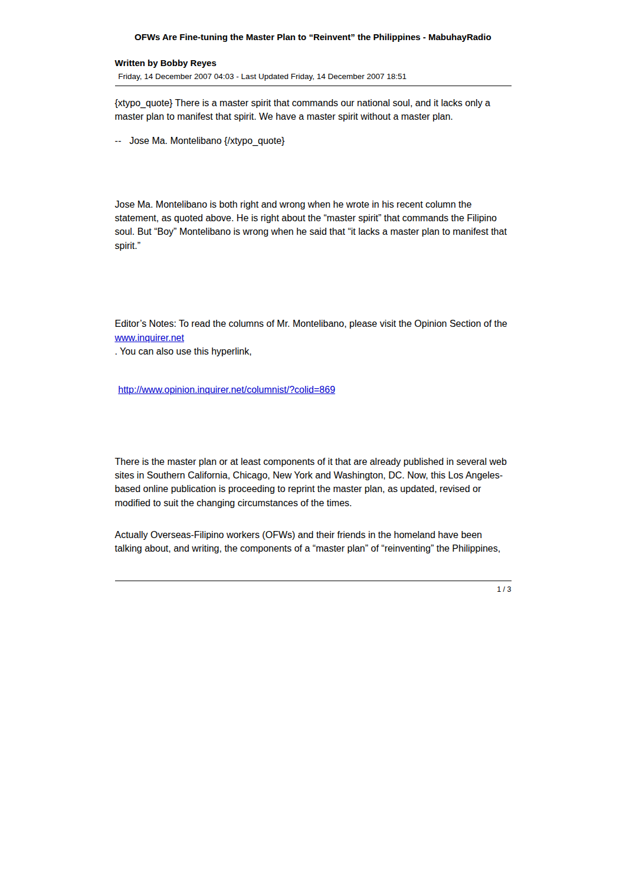OFWs Are Fine-tuning the Master Plan to “Reinvent” the Philippines - MabuhayRadio
Written by Bobby Reyes
Friday, 14 December 2007 04:03 - Last Updated Friday, 14 December 2007 18:51
{xtypo_quote} There is a master spirit that commands our national soul, and it lacks only a master plan to manifest that spirit. We have a master spirit without a master plan.
-- Jose Ma. Montelibano {/xtypo_quote}
Jose Ma. Montelibano is both right and wrong when he wrote in his recent column the statement, as quoted above. He is right about the “master spirit” that commands the Filipino soul. But “Boy” Montelibano is wrong when he said that “it lacks a master plan to manifest that spirit.”
Editor’s Notes: To read the columns of Mr. Montelibano, please visit the Opinion Section of the www.inquirer.net
. You can also use this hyperlink,
http://www.opinion.inquirer.net/columnist/?colid=869
There is the master plan or at least components of it that are already published in several web sites in Southern California, Chicago, New York and Washington, DC. Now, this Los Angeles-based online publication is proceeding to reprint the master plan, as updated, revised or modified to suit the changing circumstances of the times.
Actually Overseas-Filipino workers (OFWs) and their friends in the homeland have been talking about, and writing, the components of a “master plan” of “reinventing” the Philippines,
1 / 3